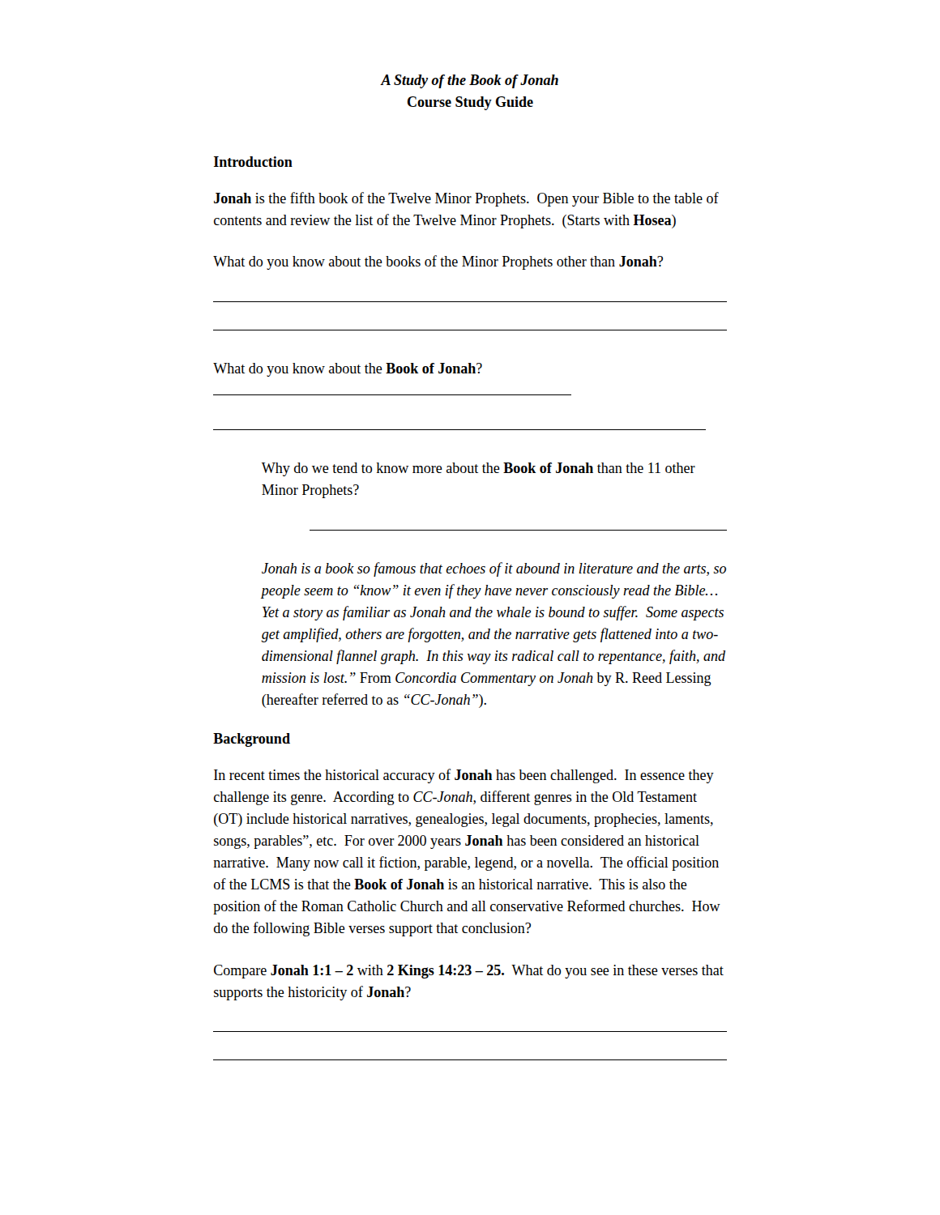A Study of the Book of Jonah
Course Study Guide
Introduction
Jonah is the fifth book of the Twelve Minor Prophets. Open your Bible to the table of contents and review the list of the Twelve Minor Prophets. (Starts with Hosea)
What do you know about the books of the Minor Prophets other than Jonah?
What do you know about the Book of Jonah?
Why do we tend to know more about the Book of Jonah than the 11 other Minor Prophets?
Jonah is a book so famous that echoes of it abound in literature and the arts, so people seem to “know” it even if they have never consciously read the Bible…Yet a story as familiar as Jonah and the whale is bound to suffer. Some aspects get amplified, others are forgotten, and the narrative gets flattened into a two-dimensional flannel graph. In this way its radical call to repentance, faith, and mission is lost.” From Concordia Commentary on Jonah by R. Reed Lessing (hereafter referred to as “CC-Jonah”).
Background
In recent times the historical accuracy of Jonah has been challenged. In essence they challenge its genre. According to CC-Jonah, different genres in the Old Testament (OT) include historical narratives, genealogies, legal documents, prophecies, laments, songs, parables”, etc. For over 2000 years Jonah has been considered an historical narrative. Many now call it fiction, parable, legend, or a novella. The official position of the LCMS is that the Book of Jonah is an historical narrative. This is also the position of the Roman Catholic Church and all conservative Reformed churches. How do the following Bible verses support that conclusion?
Compare Jonah 1:1 – 2 with 2 Kings 14:23 – 25. What do you see in these verses that supports the historicity of Jonah?